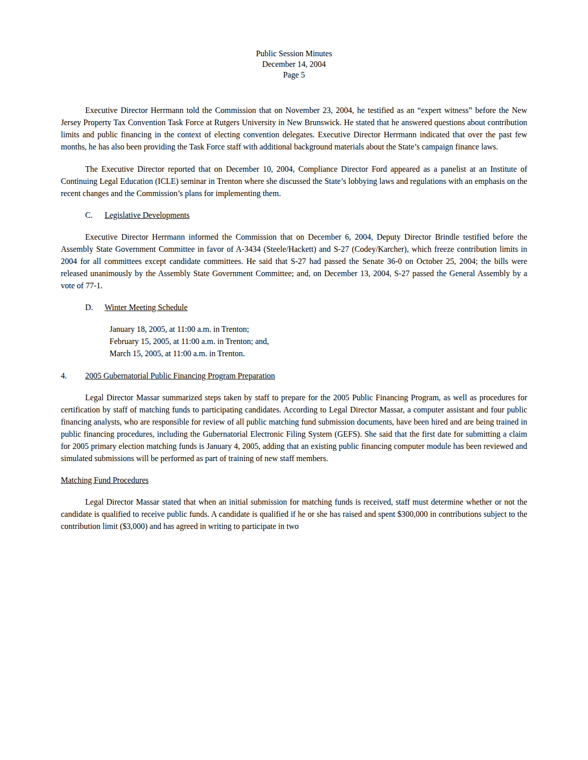Public Session Minutes
December 14, 2004
Page 5
Executive Director Herrmann told the Commission that on November 23, 2004, he testified as an “expert witness” before the New Jersey Property Tax Convention Task Force at Rutgers University in New Brunswick. He stated that he answered questions about contribution limits and public financing in the context of electing convention delegates. Executive Director Herrmann indicated that over the past few months, he has also been providing the Task Force staff with additional background materials about the State’s campaign finance laws.
The Executive Director reported that on December 10, 2004, Compliance Director Ford appeared as a panelist at an Institute of Continuing Legal Education (ICLE) seminar in Trenton where she discussed the State’s lobbying laws and regulations with an emphasis on the recent changes and the Commission’s plans for implementing them.
C. Legislative Developments
Executive Director Herrmann informed the Commission that on December 6, 2004, Deputy Director Brindle testified before the Assembly State Government Committee in favor of A-3434 (Steele/Hackett) and S-27 (Codey/Karcher), which freeze contribution limits in 2004 for all committees except candidate committees. He said that S-27 had passed the Senate 36-0 on October 25, 2004; the bills were released unanimously by the Assembly State Government Committee; and, on December 13, 2004, S-27 passed the General Assembly by a vote of 77-1.
D. Winter Meeting Schedule
January 18, 2005, at 11:00 a.m. in Trenton;
February 15, 2005, at 11:00 a.m. in Trenton; and,
March 15, 2005, at 11:00 a.m. in Trenton.
4. 2005 Gubernatorial Public Financing Program Preparation
Legal Director Massar summarized steps taken by staff to prepare for the 2005 Public Financing Program, as well as procedures for certification by staff of matching funds to participating candidates. According to Legal Director Massar, a computer assistant and four public financing analysts, who are responsible for review of all public matching fund submission documents, have been hired and are being trained in public financing procedures, including the Gubernatorial Electronic Filing System (GEFS). She said that the first date for submitting a claim for 2005 primary election matching funds is January 4, 2005, adding that an existing public financing computer module has been reviewed and simulated submissions will be performed as part of training of new staff members.
Matching Fund Procedures
Legal Director Massar stated that when an initial submission for matching funds is received, staff must determine whether or not the candidate is qualified to receive public funds. A candidate is qualified if he or she has raised and spent $300,000 in contributions subject to the contribution limit ($3,000) and has agreed in writing to participate in two